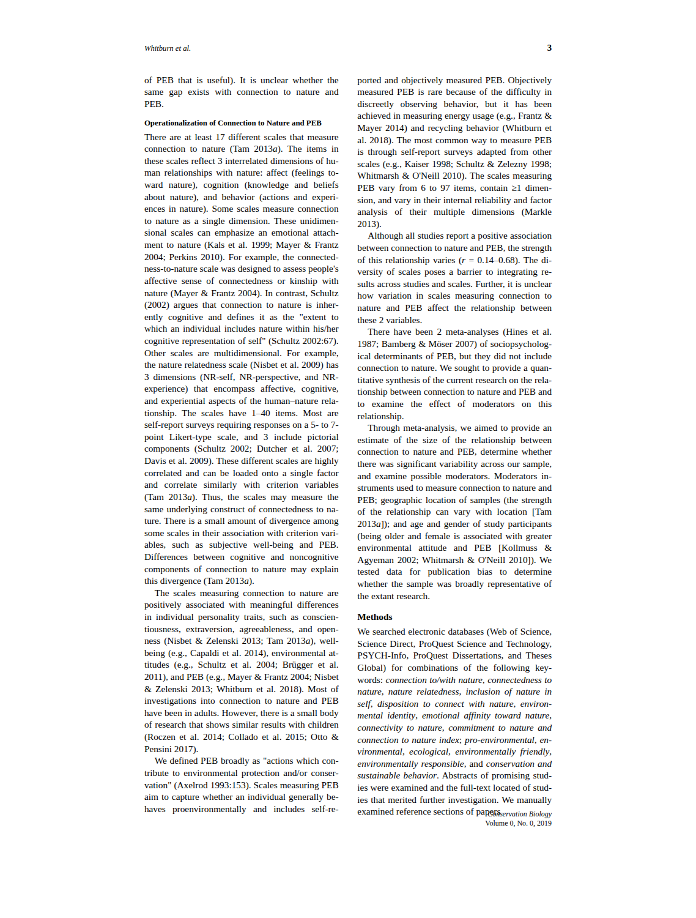Whitburn et al. 3
of PEB that is useful). It is unclear whether the same gap exists with connection to nature and PEB.
Operationalization of Connection to Nature and PEB
There are at least 17 different scales that measure connection to nature (Tam 2013a). The items in these scales reflect 3 interrelated dimensions of human relationships with nature: affect (feelings toward nature), cognition (knowledge and beliefs about nature), and behavior (actions and experiences in nature). Some scales measure connection to nature as a single dimension. These unidimensional scales can emphasize an emotional attachment to nature (Kals et al. 1999; Mayer & Frantz 2004; Perkins 2010). For example, the connectedness-to-nature scale was designed to assess people's affective sense of connectedness or kinship with nature (Mayer & Frantz 2004). In contrast, Schultz (2002) argues that connection to nature is inherently cognitive and defines it as the "extent to which an individual includes nature within his/her cognitive representation of self" (Schultz 2002:67). Other scales are multidimensional. For example, the nature relatedness scale (Nisbet et al. 2009) has 3 dimensions (NR-self, NR-perspective, and NR-experience) that encompass affective, cognitive, and experiential aspects of the human–nature relationship. The scales have 1–40 items. Most are self-report surveys requiring responses on a 5- to 7-point Likert-type scale, and 3 include pictorial components (Schultz 2002; Dutcher et al. 2007; Davis et al. 2009). These different scales are highly correlated and can be loaded onto a single factor and correlate similarly with criterion variables (Tam 2013a). Thus, the scales may measure the same underlying construct of connectedness to nature. There is a small amount of divergence among some scales in their association with criterion variables, such as subjective well-being and PEB. Differences between cognitive and noncognitive components of connection to nature may explain this divergence (Tam 2013a).
The scales measuring connection to nature are positively associated with meaningful differences in individual personality traits, such as conscientiousness, extraversion, agreeableness, and openness (Nisbet & Zelenski 2013; Tam 2013a), well-being (e.g., Capaldi et al. 2014), environmental attitudes (e.g., Schultz et al. 2004; Brügger et al. 2011), and PEB (e.g., Mayer & Frantz 2004; Nisbet & Zelenski 2013; Whitburn et al. 2018). Most of investigations into connection to nature and PEB have been in adults. However, there is a small body of research that shows similar results with children (Roczen et al. 2014; Collado et al. 2015; Otto & Pensini 2017).
We defined PEB broadly as "actions which contribute to environmental protection and/or conservation" (Axelrod 1993:153). Scales measuring PEB aim to capture whether an individual generally behaves proenvironmentally and includes self-reported and objectively measured PEB. Objectively measured PEB is rare because of the difficulty in discreetly observing behavior, but it has been achieved in measuring energy usage (e.g., Frantz & Mayer 2014) and recycling behavior (Whitburn et al. 2018). The most common way to measure PEB is through self-report surveys adapted from other scales (e.g., Kaiser 1998; Schultz & Zelezny 1998; Whitmarsh & O'Neill 2010). The scales measuring PEB vary from 6 to 97 items, contain ≥1 dimension, and vary in their internal reliability and factor analysis of their multiple dimensions (Markle 2013).
Although all studies report a positive association between connection to nature and PEB, the strength of this relationship varies (r = 0.14–0.68). The diversity of scales poses a barrier to integrating results across studies and scales. Further, it is unclear how variation in scales measuring connection to nature and PEB affect the relationship between these 2 variables.
There have been 2 meta-analyses (Hines et al. 1987; Bamberg & Möser 2007) of sociopsychological determinants of PEB, but they did not include connection to nature. We sought to provide a quantitative synthesis of the current research on the relationship between connection to nature and PEB and to examine the effect of moderators on this relationship.
Through meta-analysis, we aimed to provide an estimate of the size of the relationship between connection to nature and PEB, determine whether there was significant variability across our sample, and examine possible moderators. Moderators instruments used to measure connection to nature and PEB; geographic location of samples (the strength of the relationship can vary with location [Tam 2013a]); and age and gender of study participants (being older and female is associated with greater environmental attitude and PEB [Kollmuss & Agyeman 2002; Whitmarsh & O'Neill 2010]). We tested data for publication bias to determine whether the sample was broadly representative of the extant research.
Methods
We searched electronic databases (Web of Science, Science Direct, ProQuest Science and Technology, PSYCH-Info, ProQuest Dissertations, and Theses Global) for combinations of the following keywords: connection to/with nature, connectedness to nature, nature relatedness, inclusion of nature in self, disposition to connect with nature, environmental identity, emotional affinity toward nature, connectivity to nature, commitment to nature and connection to nature index; pro-environmental, environmental, ecological, environmentally friendly, environmentally responsible, and conservation and sustainable behavior. Abstracts of promising studies were examined and the full-text located of studies that merited further investigation. We manually examined reference sections of papers
Conservation Biology
Volume 0, No. 0, 2019